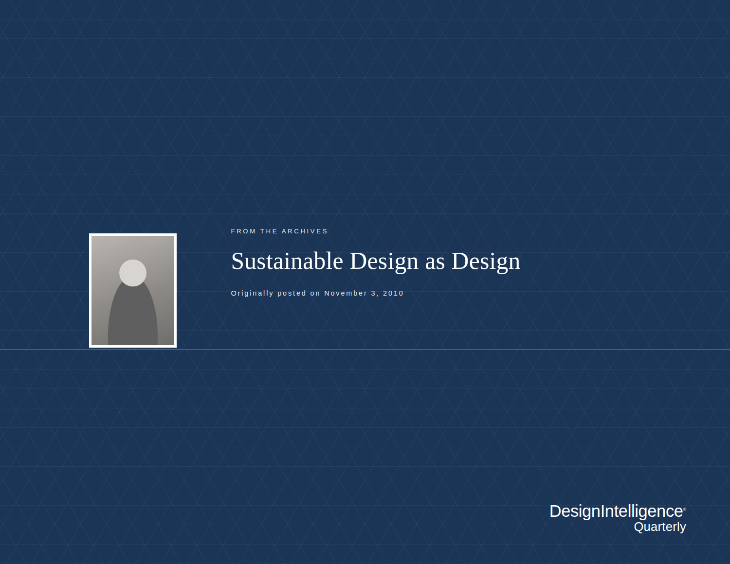From the Archives
Sustainable Design as Design
Originally posted on November 3, 2010
DesignIntelligence®
Quarterly